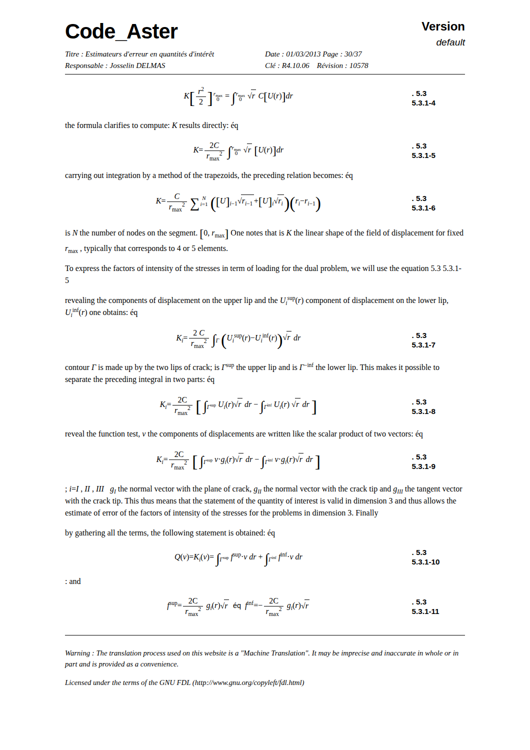Version
default
Code_Aster
| Titre : Estimateurs d'erreur en quantités d'intérêt | Date : 01/03/2013 Page : 30/37 |
| Responsable : Josselin DELMAS | Clé : R4.10.06 Révision : 10578 |
K[r22] rmax 0 = ∫rmax 0 √r C[U(r)] dr
. 5.3
5.3.1-4
the formula clarifies to compute: K results directly: éq
K=2C rmax2 ∫rmax 0 √r [U(r)] dr
. 5.3
5.3.1-5
carrying out integration by a method of the trapezoids, the preceding relation becomes: éq
K=Crmax2 ∑Ni=1 ([U]i−1√ri−1+[U]i√ri)(ri−ri−1)
. 5.3
5.3.1-6
is N the number of nodes on the segment. [0, rmax] One notes that is K the linear shape of the field of displacement for fixed rmax , typically that corresponds to 4 or 5 elements.
To express the factors of intensity of the stresses in term of loading for the dual problem, we will use the equation 5.3 5.3.1-5
revealing the components of displacement on the upper lip and the Uisup(r) component of displacement on the lower lip, Uiinf(r) one obtains: éq
Ki=2 C rmax2 ∫Γ (Uisup(r)−Uiinf(r))√r dr
. 5.3
5.3.1-7
contour Γ is made up by the two lips of crack; is Γsup the upper lip and is Γ−inf the lower lip. This makes it possible to separate the preceding integral in two parts: éq
Ki=2C rmax2 [ ∫Γsup Ui(r)√r dr − ∫Γinf Ui(r) √r dr ]
. 5.3
5.3.1-8
reveal the function test, v the components of displacements are written like the scalar product of two vectors: éq
Ki=2C rmax2 [ ∫Γsup v·gi(r)√r dr − ∫Γinf v·gi(r)√r dr ]
. 5.3
5.3.1-9
; i=I , II , III gI the normal vector with the plane of crack, gII the normal vector with the crack tip and gIII the tangent vector with the crack tip. This thus means that the statement of the quantity of interest is valid in dimension 3 and thus allows the estimate of error of the factors of intensity of the stresses for the problems in dimension 3. Finally
by gathering all the terms, the following statement is obtained: éq
Q(v)=Ki(v)= ∫Γsup fsup·v dr + ∫Γinf finf·v dr
. 5.3
5.3.1-10
: and
fsup=2C rmax2 gi(r)√r éq finf=−2C rmax2 gi(r)√r
. 5.3
5.3.1-11
Warning : The translation process used on this website is a "Machine Translation". It may be imprecise and inaccurate in whole or in part and is provided as a convenience.
Licensed under the terms of the GNU FDL (http://www.gnu.org/copyleft/fdl.html)